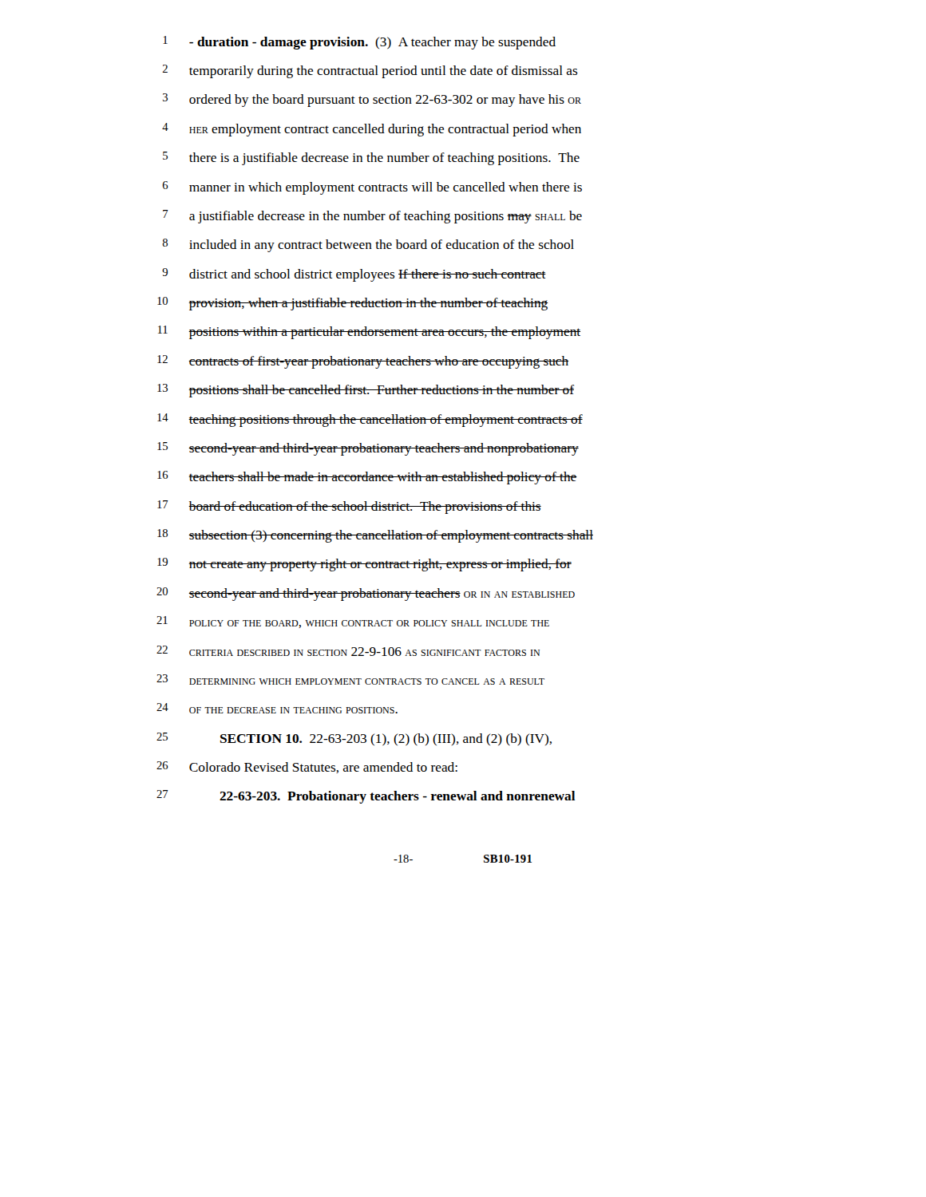- duration - damage provision. (3) A teacher may be suspended
temporarily during the contractual period until the date of dismissal as
ordered by the board pursuant to section 22-63-302 or may have his or
her employment contract cancelled during the contractual period when
there is a justifiable decrease in the number of teaching positions. The
manner in which employment contracts will be cancelled when there is
a justifiable decrease in the number of teaching positions may shall be
included in any contract between the board of education of the school
district and school district employees If there is no such contract
provision, when a justifiable reduction in the number of teaching
positions within a particular endorsement area occurs, the employment
contracts of first-year probationary teachers who are occupying such
positions shall be cancelled first. Further reductions in the number of
teaching positions through the cancellation of employment contracts of
second-year and third-year probationary teachers and nonprobationary
teachers shall be made in accordance with an established policy of the
board of education of the school district. The provisions of this
subsection (3) concerning the cancellation of employment contracts shall
not create any property right or contract right, express or implied, for
second-year and third-year probationary teachers or in an established
policy of the board, which contract or policy shall include the
criteria described in section 22-9-106 as significant factors in
determining which employment contracts to cancel as a result
of the decrease in teaching positions.
SECTION 10. 22-63-203 (1), (2) (b) (III), and (2) (b) (IV),
Colorado Revised Statutes, are amended to read:
22-63-203. Probationary teachers - renewal and nonrenewal
-18- SB10-191